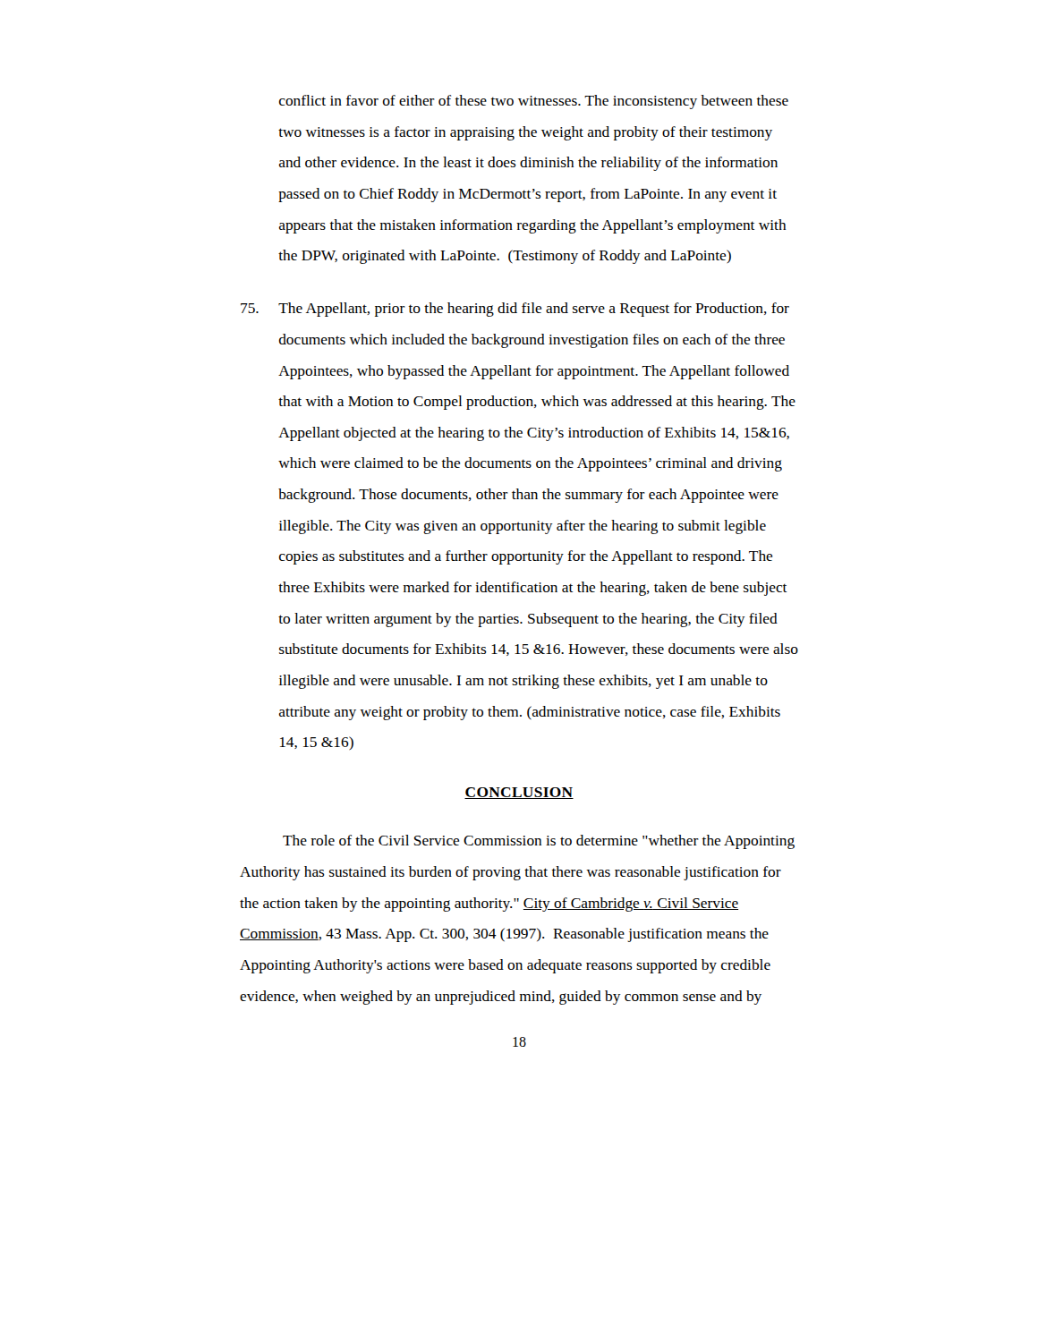conflict in favor of either of these two witnesses. The inconsistency between these two witnesses is a factor in appraising the weight and probity of their testimony and other evidence. In the least it does diminish the reliability of the information passed on to Chief Roddy in McDermott’s report, from LaPointe. In any event it appears that the mistaken information regarding the Appellant’s employment with the DPW, originated with LaPointe. (Testimony of Roddy and LaPointe)
75. The Appellant, prior to the hearing did file and serve a Request for Production, for documents which included the background investigation files on each of the three Appointees, who bypassed the Appellant for appointment. The Appellant followed that with a Motion to Compel production, which was addressed at this hearing. The Appellant objected at the hearing to the City’s introduction of Exhibits 14, 15&16, which were claimed to be the documents on the Appointees’ criminal and driving background. Those documents, other than the summary for each Appointee were illegible. The City was given an opportunity after the hearing to submit legible copies as substitutes and a further opportunity for the Appellant to respond. The three Exhibits were marked for identification at the hearing, taken de bene subject to later written argument by the parties. Subsequent to the hearing, the City filed substitute documents for Exhibits 14, 15 &16. However, these documents were also illegible and were unusable. I am not striking these exhibits, yet I am unable to attribute any weight or probity to them. (administrative notice, case file, Exhibits 14, 15 &16)
CONCLUSION
The role of the Civil Service Commission is to determine "whether the Appointing Authority has sustained its burden of proving that there was reasonable justification for the action taken by the appointing authority." City of Cambridge v. Civil Service Commission, 43 Mass. App. Ct. 300, 304 (1997). Reasonable justification means the Appointing Authority's actions were based on adequate reasons supported by credible evidence, when weighed by an unprejudiced mind, guided by common sense and by
18